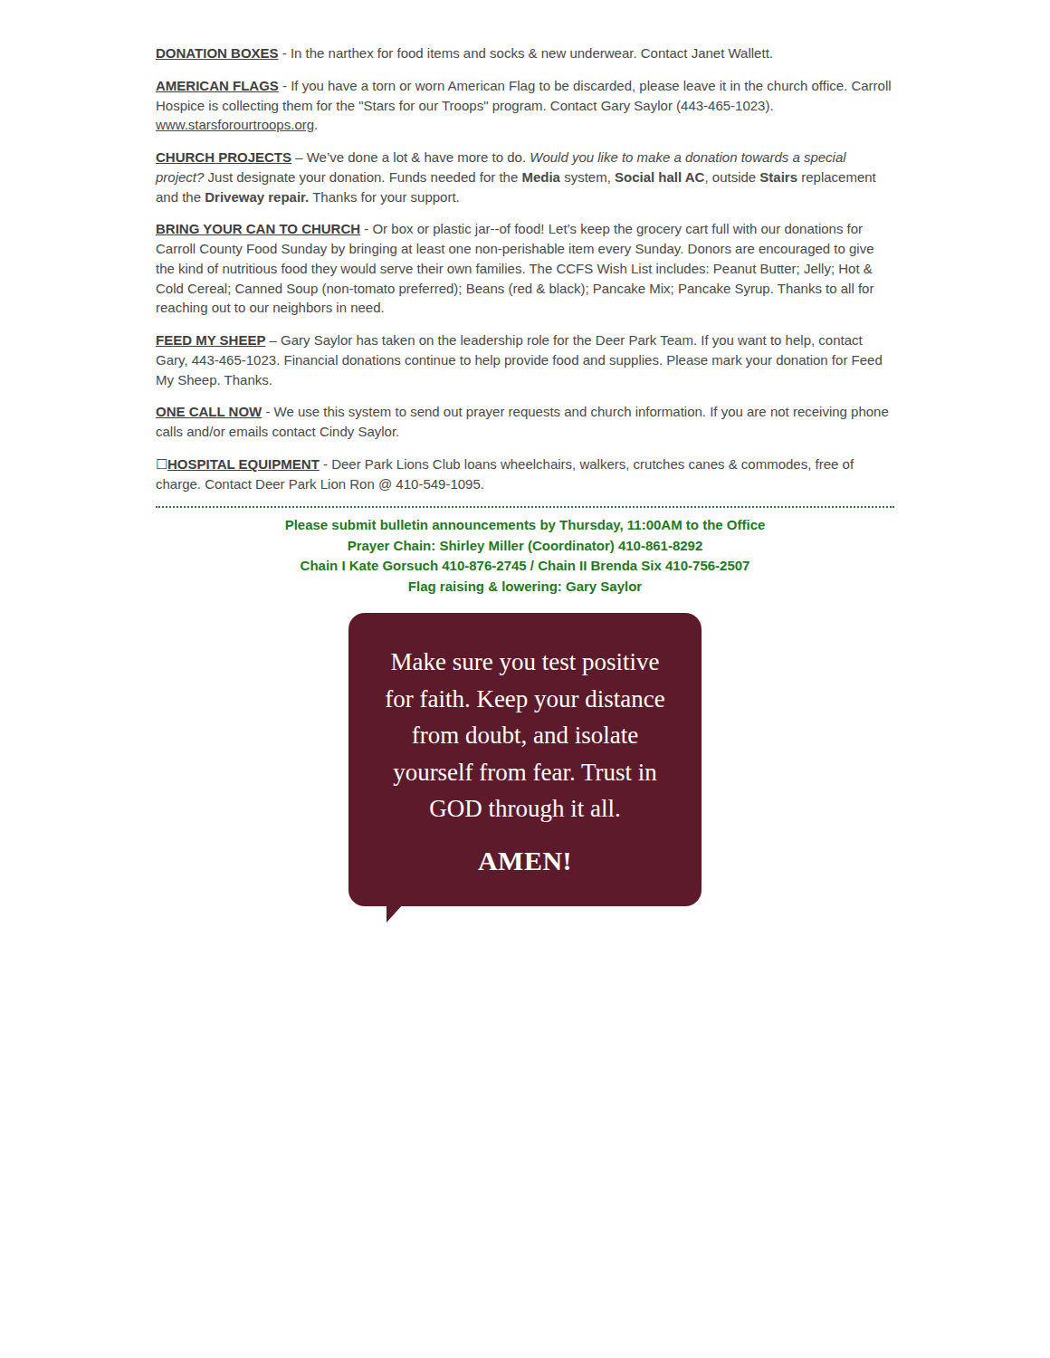DONATION BOXES - In the narthex for food items and socks & new underwear. Contact Janet Wallett.
AMERICAN FLAGS - If you have a torn or worn American Flag to be discarded, please leave it in the church office. Carroll Hospice is collecting them for the "Stars for our Troops" program. Contact Gary Saylor (443-465-1023). www.starsforourtroops.org.
CHURCH PROJECTS – We’ve done a lot & have more to do. Would you like to make a donation towards a special project? Just designate your donation. Funds needed for the Media system, Social hall AC, outside Stairs replacement and the Driveway repair. Thanks for your support.
BRING YOUR CAN TO CHURCH - Or box or plastic jar--of food! Let’s keep the grocery cart full with our donations for Carroll County Food Sunday by bringing at least one non-perishable item every Sunday. Donors are encouraged to give the kind of nutritious food they would serve their own families. The CCFS Wish List includes: Peanut Butter; Jelly; Hot & Cold Cereal; Canned Soup (non-tomato preferred); Beans (red & black); Pancake Mix; Pancake Syrup. Thanks to all for reaching out to our neighbors in need.
FEED MY SHEEP – Gary Saylor has taken on the leadership role for the Deer Park Team. If you want to help, contact Gary, 443-465-1023. Financial donations continue to help provide food and supplies. Please mark your donation for Feed My Sheep. Thanks.
ONE CALL NOW - We use this system to send out prayer requests and church information. If you are not receiving phone calls and/or emails contact Cindy Saylor.
☐HOSPITAL EQUIPMENT - Deer Park Lions Club loans wheelchairs, walkers, crutches canes & commodes, free of charge. Contact Deer Park Lion Ron @ 410-549-1095.
Please submit bulletin announcements by Thursday, 11:00AM to the Office
Prayer Chain: Shirley Miller (Coordinator) 410-861-8292
Chain I Kate Gorsuch 410-876-2745 / Chain II Brenda Six 410-756-2507
Flag raising & lowering: Gary Saylor
Make sure you test positive for faith. Keep your distance from doubt, and isolate yourself from fear. Trust in GOD through it all. AMEN!